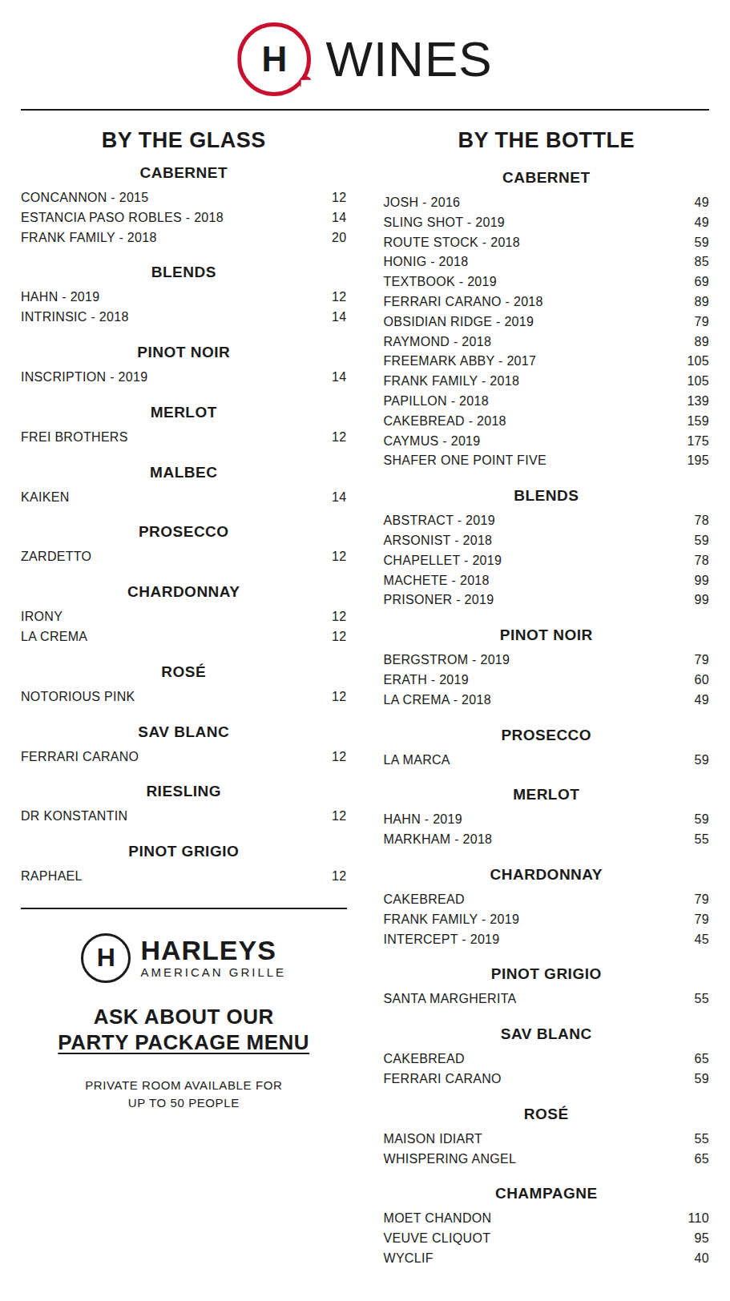H
Wines
By the Glass
Cabernet
Concannon - 201512
Estancia Paso Robles - 201814
Frank Family - 201820
Blends
Hahn - 201912
Intrinsic - 201814
Pinot Noir
Inscription - 201914
Merlot
Frei Brothers 12
Malbec
Kaiken 14
Prosecco
Zardetto 12
Chardonnay
Irony 12
La Crema 12
Rosé
Notorious Pink 12
Sav Blanc
Ferrari Carano 12
Riesling
Dr Konstantin 12
Pinot Grigio
Raphael 12
H
Harleys
American Grille
Ask About our
Party Package Menu
Private room available for
up to 50 people
By the Bottle
Cabernet
Josh - 201649
Sling Shot - 201949
Route Stock - 201859
Honig - 201885
Textbook - 201969
Ferrari Carano - 201889
Obsidian Ridge - 201979
Raymond - 201889
Freemark Abby - 2017105
Frank Family - 2018105
Papillon - 2018139
Cakebread - 2018159
Caymus - 2019175
Shafer One Point Five 195
Blends
Abstract - 201978
Arsonist - 201859
Chapellet - 201978
Machete - 201899
Prisoner - 201999
Pinot Noir
Bergstrom - 201979
Erath - 201960
La Crema - 201849
Prosecco
La Marca 59
Merlot
Hahn - 201959
Markham - 201855
Chardonnay
Cakebread 79
Frank Family - 201979
Intercept - 201945
Pinot Grigio
Santa Margherita 55
Sav Blanc
Cakebread 65
Ferrari Carano 59
Rosé
Maison Idiart 55
Whispering Angel 65
Champagne
Moet Chandon 110
Veuve Cliquot 95
Wyclif 40